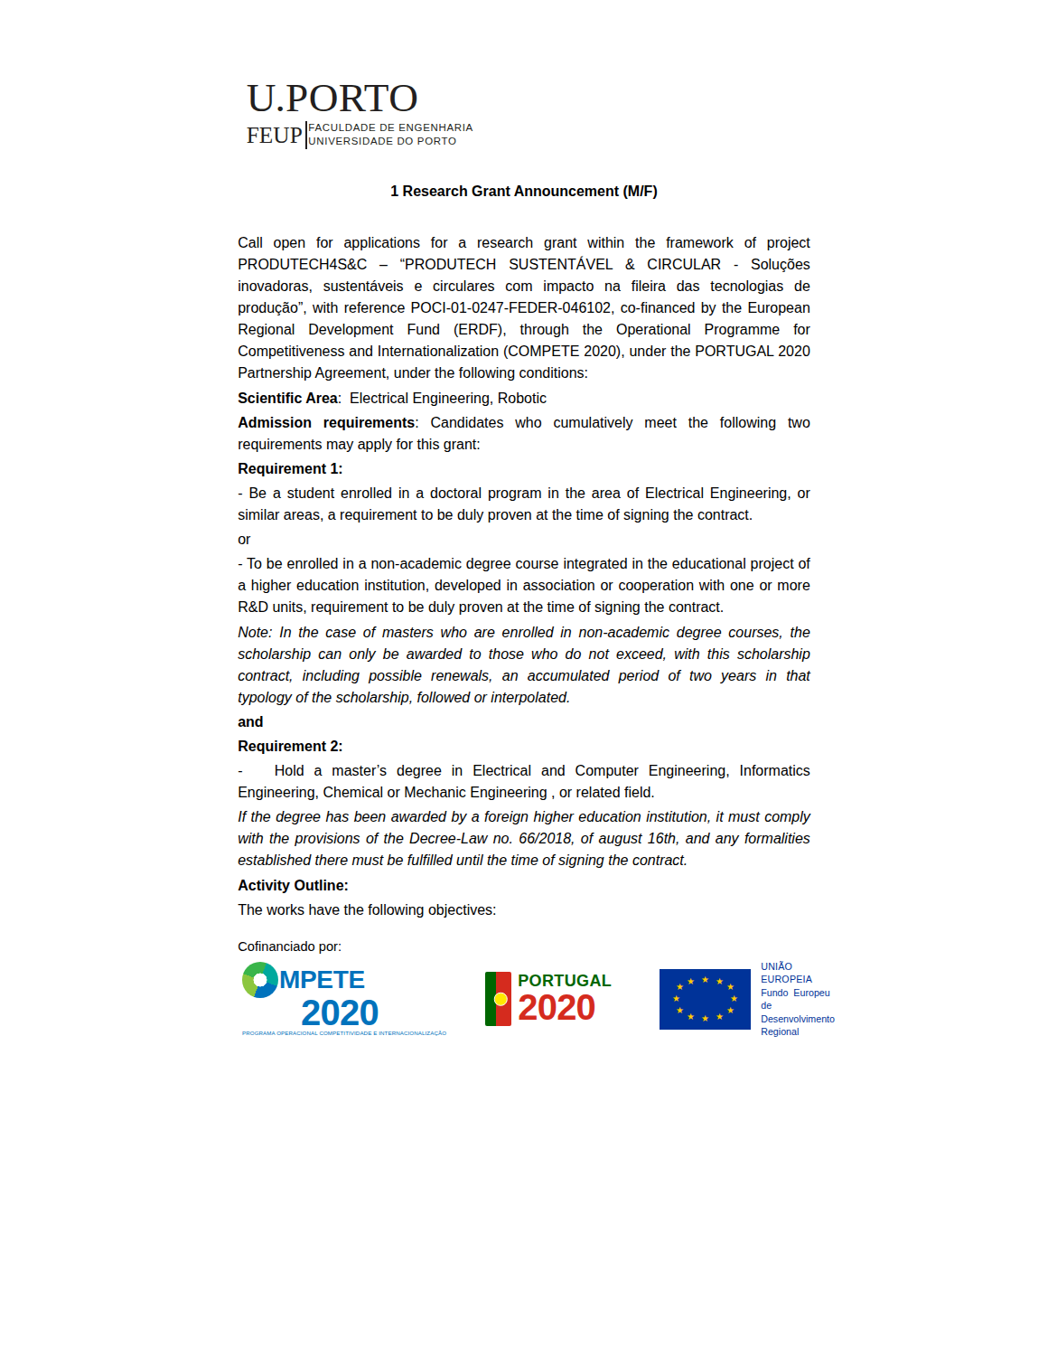U. PORTO
FEUP Faculdade de Engenharia
Universidade do Porto
1 Research Grant Announcement (M/F)
Call open for applications for a research grant within the framework of project PRODUTECH4S&C – “PRODUTECH SUSTENTÁVEL & CIRCULAR - Soluções inovadoras, sustentáveis e circulares com impacto na fileira das tecnologias de produção”, with reference POCI-01-0247-FEDER-046102, co-financed by the European Regional Development Fund (ERDF), through the Operational Programme for Competitiveness and Internationalization (COMPETE 2020), under the PORTUGAL 2020 Partnership Agreement, under the following conditions:
Scientific Area: Electrical Engineering, Robotic
Admission requirements: Candidates who cumulatively meet the following two requirements may apply for this grant:
Requirement 1:
- Be a student enrolled in a doctoral program in the area of Electrical Engineering, or similar areas, a requirement to be duly proven at the time of signing the contract.
or
- To be enrolled in a non-academic degree course integrated in the educational project of a higher education institution, developed in association or cooperation with one or more R&D units, requirement to be duly proven at the time of signing the contract.
Note: In the case of masters who are enrolled in non-academic degree courses, the scholarship can only be awarded to those who do not exceed, with this scholarship contract, including possible renewals, an accumulated period of two years in that typology of the scholarship, followed or interpolated.
and
Requirement 2:
- Hold a master’s degree in Electrical and Computer Engineering, Informatics Engineering, Chemical or Mechanic Engineering , or related field.
If the degree has been awarded by a foreign higher education institution, it must comply with the provisions of the Decree-Law no. 66/2018, of august 16th, and any formalities established there must be fulfilled until the time of signing the contract.
Activity Outline:
The works have the following objectives:
Cofinanciado por:
MPETE
2020
PROGRAMA OPERACIONAL COMPETITIVIDADE E INTERNACIONALIZAÇÃO
PORTUGAL
2020
★ ★ ★ ★ ★ ★ ★ ★ ★ ★ ★ ★
UNIÃO EUROPEIA
Fundo Europeu
de Desenvolvimento Regional